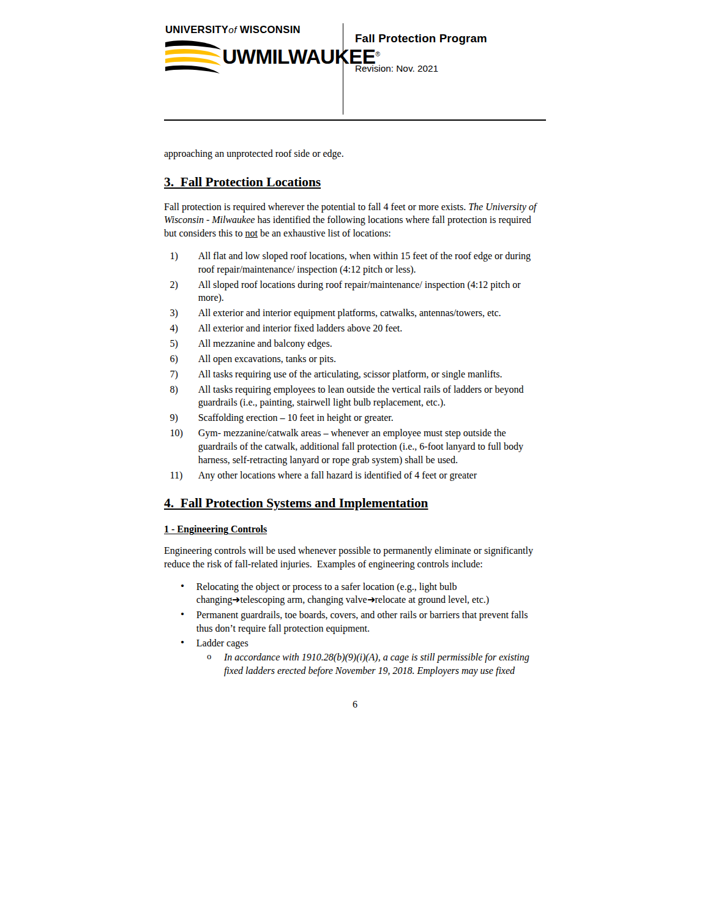UNIVERSITYof WISCONSIN
UWMILWAUKEE®
Fall Protection Program
Revision: Nov. 2021
approaching an unprotected roof side or edge.
3. Fall Protection Locations
Fall protection is required wherever the potential to fall 4 feet or more exists. The University of Wisconsin - Milwaukee has identified the following locations where fall protection is required but considers this to not be an exhaustive list of locations:
All flat and low sloped roof locations, when within 15 feet of the roof edge or during roof repair/maintenance/ inspection (4:12 pitch or less).
All sloped roof locations during roof repair/maintenance/ inspection (4:12 pitch or more).
All exterior and interior equipment platforms, catwalks, antennas/towers, etc.
All exterior and interior fixed ladders above 20 feet.
All mezzanine and balcony edges.
All open excavations, tanks or pits.
All tasks requiring use of the articulating, scissor platform, or single manlifts.
All tasks requiring employees to lean outside the vertical rails of ladders or beyond guardrails (i.e., painting, stairwell light bulb replacement, etc.).
Scaffolding erection – 10 feet in height or greater.
Gym- mezzanine/catwalk areas – whenever an employee must step outside the guardrails of the catwalk, additional fall protection (i.e., 6-foot lanyard to full body harness, self-retracting lanyard or rope grab system) shall be used.
Any other locations where a fall hazard is identified of 4 feet or greater
4. Fall Protection Systems and Implementation
1 - Engineering Controls
Engineering controls will be used whenever possible to permanently eliminate or significantly reduce the risk of fall-related injuries. Examples of engineering controls include:
Relocating the object or process to a safer location (e.g., light bulb changing➜telescoping arm, changing valve➜relocate at ground level, etc.)
Permanent guardrails, toe boards, covers, and other rails or barriers that prevent falls thus don’t require fall protection equipment.
Ladder cages
In accordance with 1910.28(b)(9)(i)(A), a cage is still permissible for existing fixed ladders erected before November 19, 2018. Employers may use fixed
6